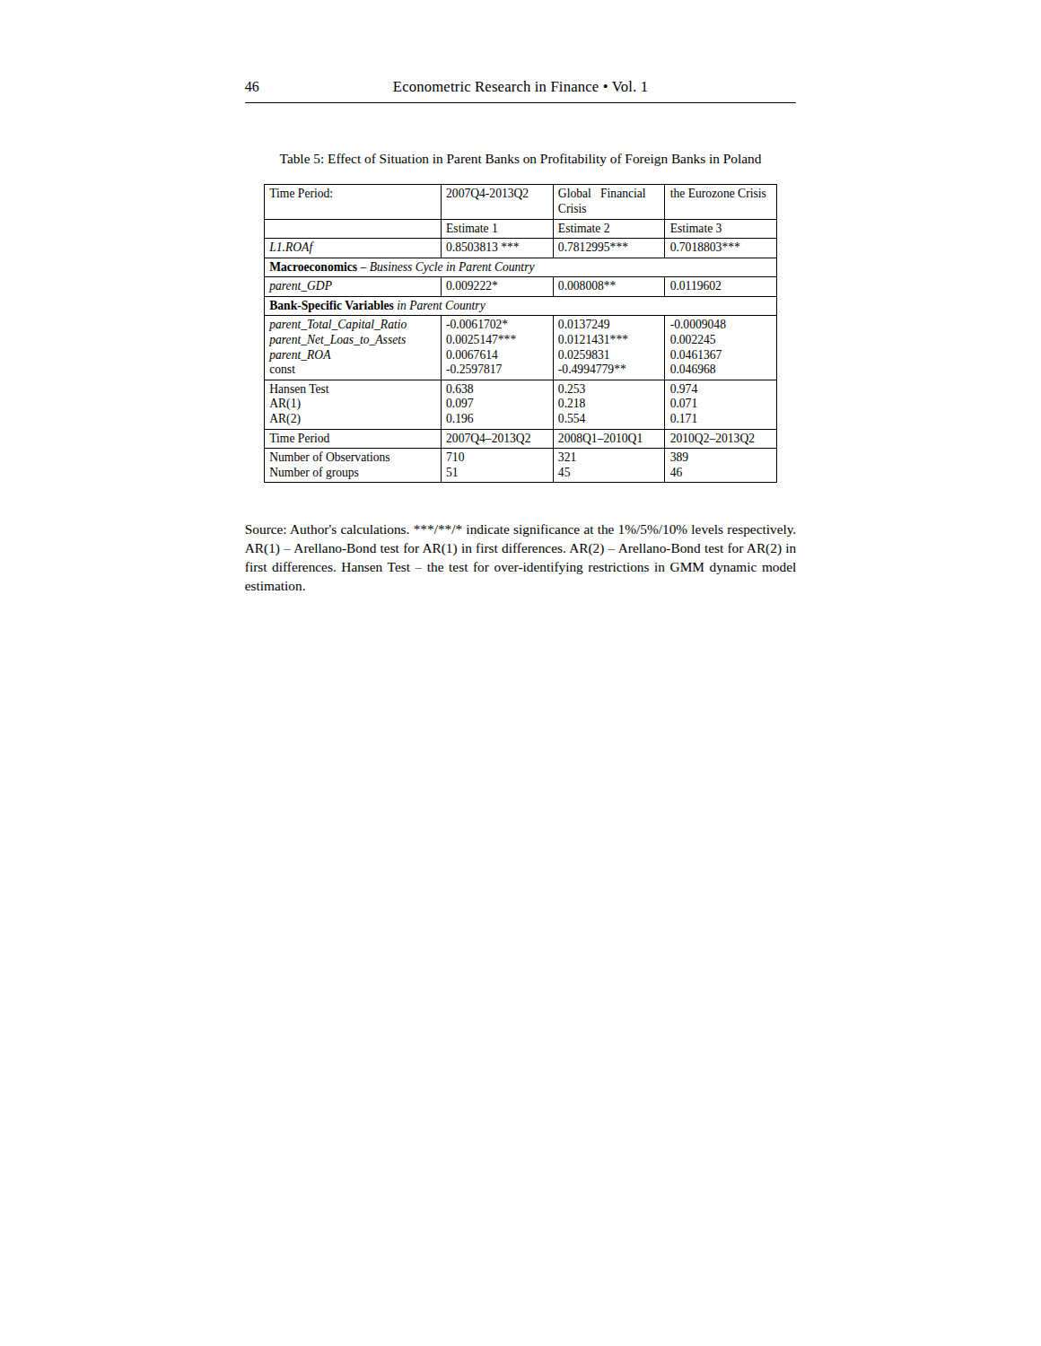46
Econometric Research in Finance • Vol. 1
Table 5: Effect of Situation in Parent Banks on Profitability of Foreign Banks in Poland
| Time Period: | 2007Q4-2013Q2 | Global Financial Crisis | the Eurozone Crisis |
| | Estimate 1 | Estimate 2 | Estimate 3 |
| L1.ROAf | 0.8503813 *** | 0.7812995*** | 0.7018803*** |
| Macroeconomics – Business Cycle in Parent Country |
| parent_GDP | 0.009222* | 0.008008** | 0.0119602 |
| Bank-Specific Variables in Parent Country |
| parent_Total_Capital_Ratio parent_Net_Loas_to_Assets parent_ROA const | -0.0061702* 0.0025147*** 0.0067614 -0.2597817 | 0.0137249 0.0121431*** 0.0259831 -0.4994779** | -0.0009048 0.002245 0.0461367 0.046968 |
| Hansen Test AR(1) AR(2) | 0.638 0.097 0.196 | 0.253 0.218 0.554 | 0.974 0.071 0.171 |
| Time Period | 2007Q4–2013Q2 | 2008Q1–2010Q1 | 2010Q2–2013Q2 |
| Number of Observations Number of groups | 710 51 | 321 45 | 389 46 |
Source: Author's calculations. ***/**/* indicate significance at the 1%/5%/10% levels respectively. AR(1) – Arellano-Bond test for AR(1) in first differences. AR(2) – Arellano-Bond test for AR(2) in first differences. Hansen Test – the test for over-identifying restrictions in GMM dynamic model estimation.